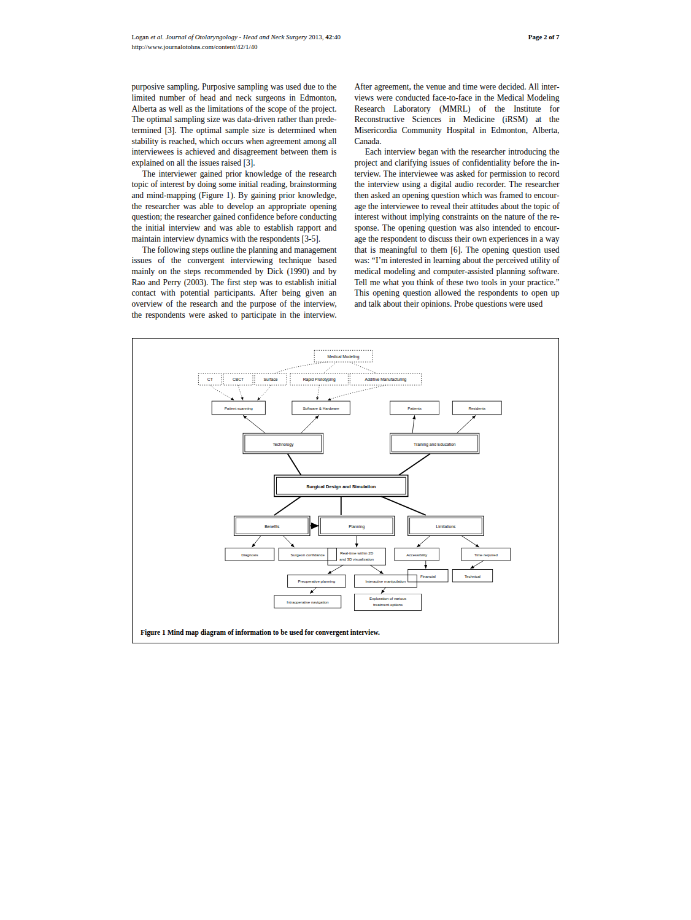Logan et al. Journal of Otolaryngology - Head and Neck Surgery 2013, 42:40
http://www.journalotohns.com/content/42/1/40
Page 2 of 7
purposive sampling. Purposive sampling was used due to the limited number of head and neck surgeons in Edmonton, Alberta as well as the limitations of the scope of the project. The optimal sampling size was data-driven rather than predetermined [3]. The optimal sample size is determined when stability is reached, which occurs when agreement among all interviewees is achieved and disagreement between them is explained on all the issues raised [3].
The interviewer gained prior knowledge of the research topic of interest by doing some initial reading, brainstorming and mind-mapping (Figure 1). By gaining prior knowledge, the researcher was able to develop an appropriate opening question; the researcher gained confidence before conducting the initial interview and was able to establish rapport and maintain interview dynamics with the respondents [3-5].
The following steps outline the planning and management issues of the convergent interviewing technique based mainly on the steps recommended by Dick (1990) and by Rao and Perry (2003). The first step was to establish initial contact with potential participants. After being given an overview of the research and the purpose of the interview, the respondents were asked to participate in the interview. After agreement, the venue and time were decided. All interviews were conducted face-to-face in the Medical Modeling Research Laboratory (MMRL) of the Institute for Reconstructive Sciences in Medicine (iRSM) at the Misericordia Community Hospital in Edmonton, Alberta, Canada.
Each interview began with the researcher introducing the project and clarifying issues of confidentiality before the interview. The interviewee was asked for permission to record the interview using a digital audio recorder. The researcher then asked an opening question which was framed to encourage the interviewee to reveal their attitudes about the topic of interest without implying constraints on the nature of the response. The opening question was also intended to encourage the respondent to discuss their own experiences in a way that is meaningful to them [6]. The opening question used was: “I’m interested in learning about the perceived utility of medical modeling and computer-assisted planning software. Tell me what you think of these two tools in your practice.” This opening question allowed the respondents to open up and talk about their opinions. Probe questions were used
Medical Modeling CT CBCT Surface Rapid Prototyping Additive Manufacturing Patient scanning Software & Hardware Patients Residents Technology Training and Education Surgical Design and Simulation Benefits Planning Limitations Diagnosis Surgeon confidance Real-time within 2D and 3D visualization Accessibility Time required Financial Technical Preoperative planning Interactive manipulation Intraoperative navigation Exploration of various treatment options
Figure 1 Mind map diagram of information to be used for convergent interview.